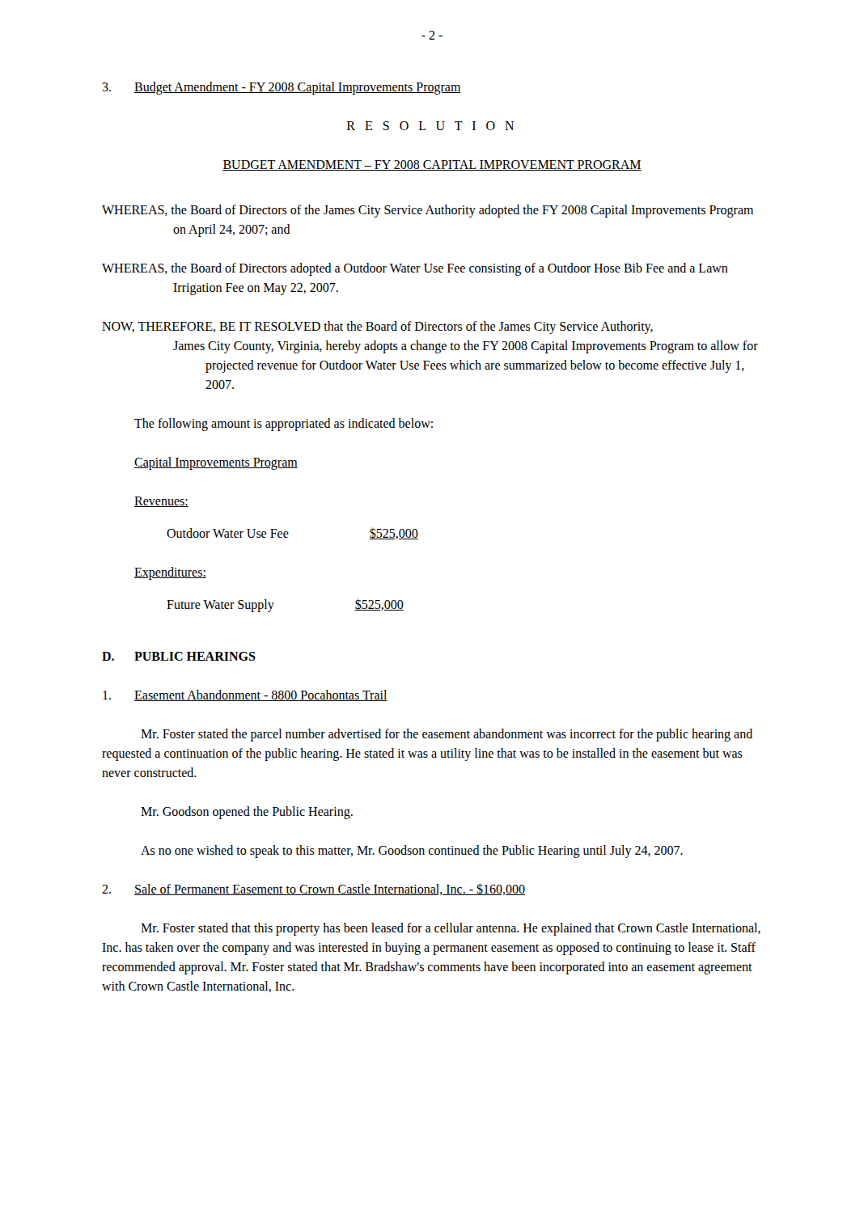- 2 -
3. Budget Amendment - FY 2008 Capital Improvements Program
R E S O L U T I O N
BUDGET AMENDMENT – FY 2008 CAPITAL IMPROVEMENT PROGRAM
WHEREAS, the Board of Directors of the James City Service Authority adopted the FY 2008 Capital Improvements Program on April 24, 2007; and
WHEREAS, the Board of Directors adopted a Outdoor Water Use Fee consisting of a Outdoor Hose Bib Fee and a Lawn Irrigation Fee on May 22, 2007.
NOW, THEREFORE, BE IT RESOLVED that the Board of Directors of the James City Service Authority,
James City County, Virginia, hereby adopts a change to the FY 2008 Capital Improvements Program to allow for projected revenue for Outdoor Water Use Fees which are summarized below to become effective July 1, 2007.
The following amount is appropriated as indicated below:
Capital Improvements Program
Revenues:
Outdoor Water Use Fee $525,000
Expenditures:
Future Water Supply $525,000
D. PUBLIC HEARINGS
1. Easement Abandonment - 8800 Pocahontas Trail
Mr. Foster stated the parcel number advertised for the easement abandonment was incorrect for the public hearing and requested a continuation of the public hearing. He stated it was a utility line that was to be installed in the easement but was never constructed.
Mr. Goodson opened the Public Hearing.
As no one wished to speak to this matter, Mr. Goodson continued the Public Hearing until July 24, 2007.
2. Sale of Permanent Easement to Crown Castle International, Inc. - $160,000
Mr. Foster stated that this property has been leased for a cellular antenna. He explained that Crown Castle International, Inc. has taken over the company and was interested in buying a permanent easement as opposed to continuing to lease it. Staff recommended approval. Mr. Foster stated that Mr. Bradshaw's comments have been incorporated into an easement agreement with Crown Castle International, Inc.